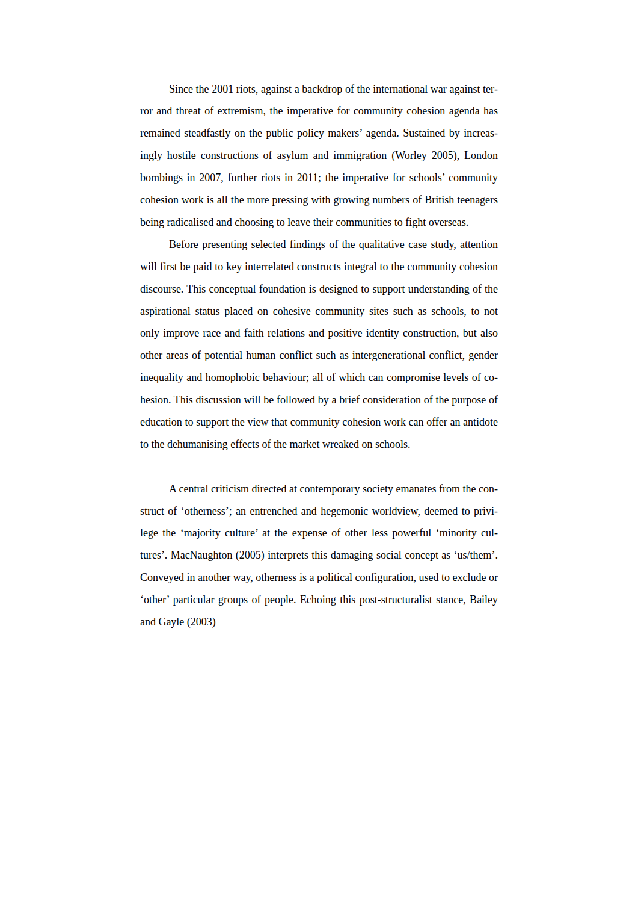Since the 2001 riots, against a backdrop of the international war against terror and threat of extremism, the imperative for community cohesion agenda has remained steadfastly on the public policy makers’ agenda. Sustained by increasingly hostile constructions of asylum and immigration (Worley 2005), London bombings in 2007, further riots in 2011; the imperative for schools’ community cohesion work is all the more pressing with growing numbers of British teenagers being radicalised and choosing to leave their communities to fight overseas.
Before presenting selected findings of the qualitative case study, attention will first be paid to key interrelated constructs integral to the community cohesion discourse. This conceptual foundation is designed to support understanding of the aspirational status placed on cohesive community sites such as schools, to not only improve race and faith relations and positive identity construction, but also other areas of potential human conflict such as intergenerational conflict, gender inequality and homophobic behaviour; all of which can compromise levels of cohesion. This discussion will be followed by a brief consideration of the purpose of education to support the view that community cohesion work can offer an antidote to the dehumanising effects of the market wreaked on schools.
A central criticism directed at contemporary society emanates from the construct of ‘otherness’; an entrenched and hegemonic worldview, deemed to privilege the ‘majority culture’ at the expense of other less powerful ‘minority cultures’. MacNaughton (2005) interprets this damaging social concept as ‘us/them’. Conveyed in another way, otherness is a political configuration, used to exclude or ‘other’ particular groups of people. Echoing this post-structuralist stance, Bailey and Gayle (2003)